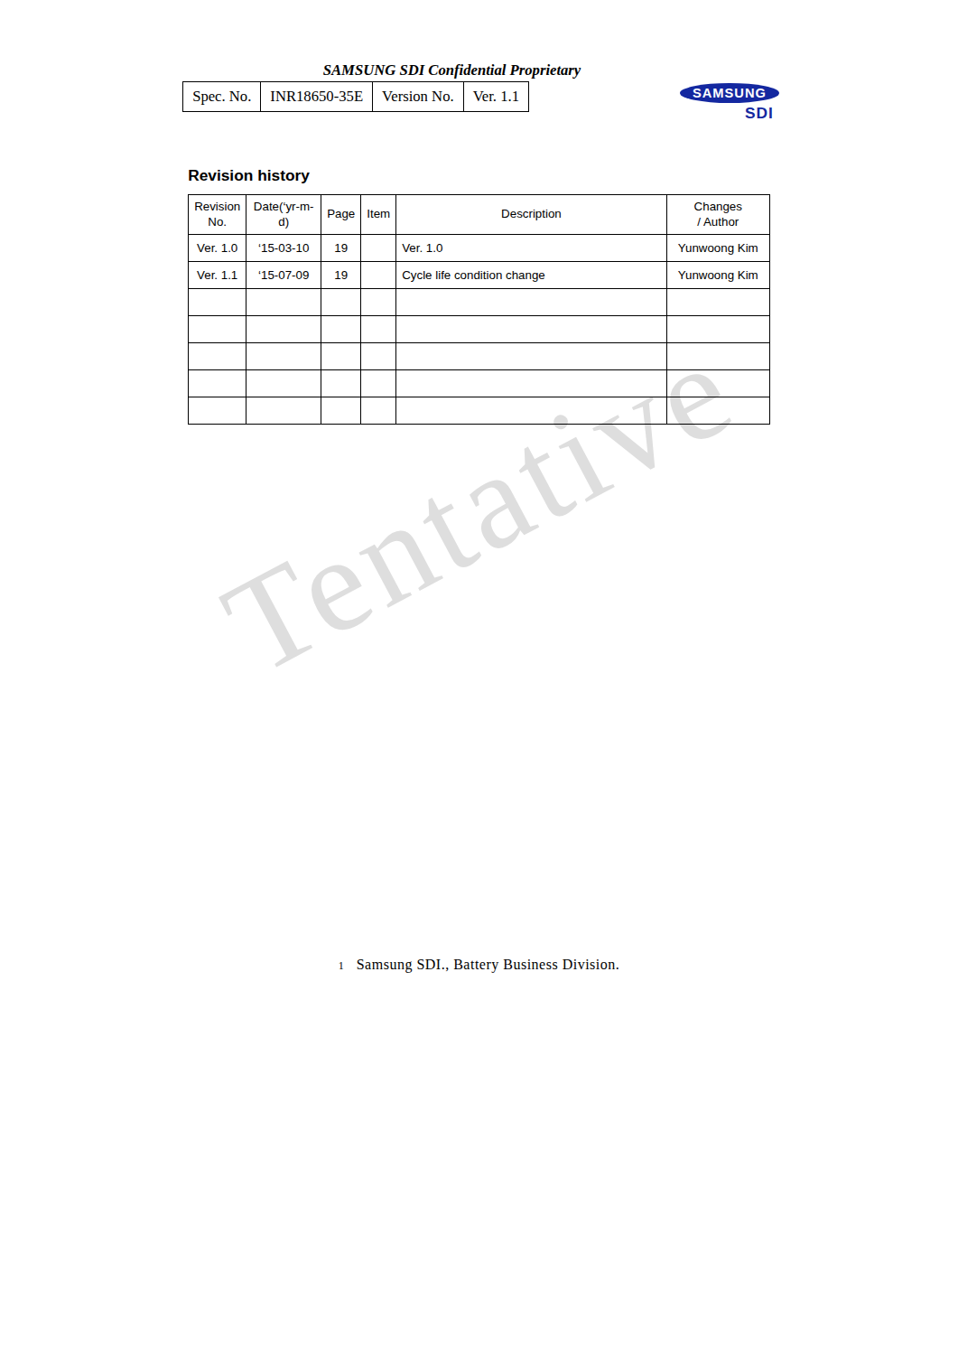Tentative
SAMSUNG SDI Confidential Proprietary
| Spec. No. | INR18650-35E | Version No. | Ver. 1.1 |
SAMSUNG
SDI
Revision history
| Revision No. | Date(‘yr-m-d) | Page | Item | Description | Changes / Author |
| --- | --- | --- | --- | --- | --- |
| Ver. 1.0 | ‘15-03-10 | 19 | | Ver. 1.0 | Yunwoong Kim |
| Ver. 1.1 | ‘15-07-09 | 19 | | Cycle life condition change | Yunwoong Kim |
1 Samsung SDI., Battery Business Division.